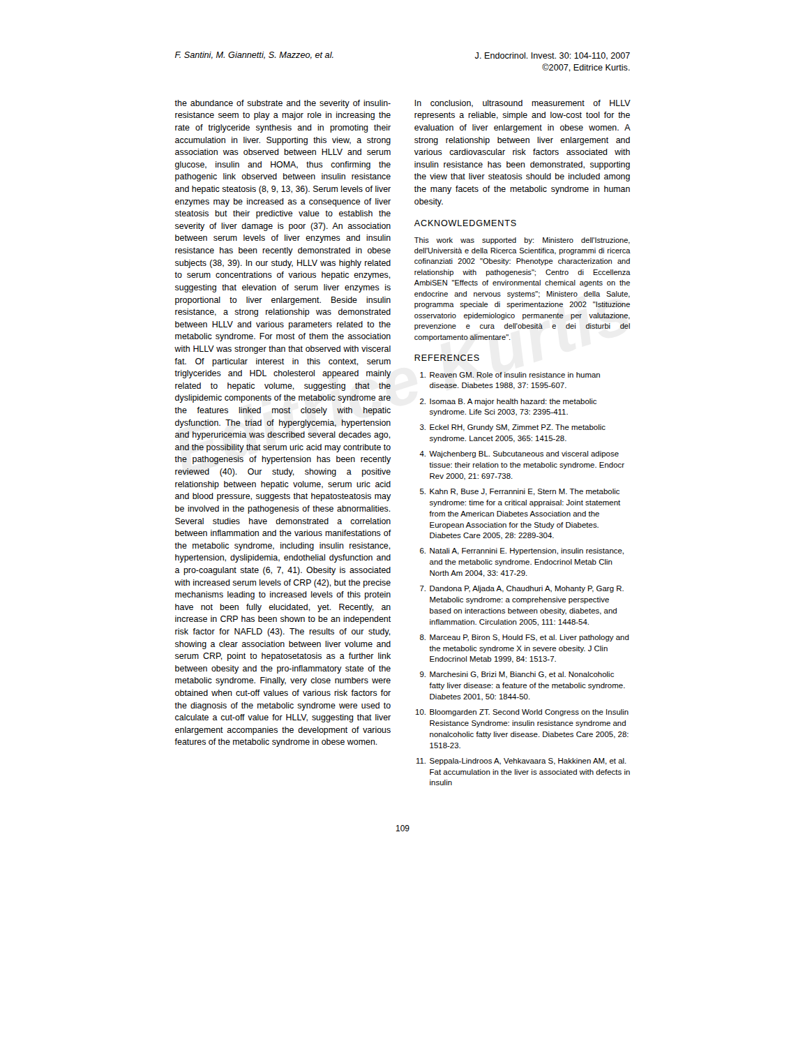Editrice Kurtis
F. Santini, M. Giannetti, S. Mazzeo, et al.
J. Endocrinol. Invest. 30: 104-110, 2007
©2007, Editrice Kurtis.
the abundance of substrate and the severity of insulin-resistance seem to play a major role in increasing the rate of triglyceride synthesis and in promoting their accumulation in liver. Supporting this view, a strong association was observed between HLLV and serum glucose, insulin and HOMA, thus confirming the pathogenic link observed between insulin resistance and hepatic steatosis (8, 9, 13, 36). Serum levels of liver enzymes may be increased as a consequence of liver steatosis but their predictive value to establish the severity of liver damage is poor (37). An association between serum levels of liver enzymes and insulin resistance has been recently demonstrated in obese subjects (38, 39). In our study, HLLV was highly related to serum concentrations of various hepatic enzymes, suggesting that elevation of serum liver enzymes is proportional to liver enlargement. Beside insulin resistance, a strong relationship was demonstrated between HLLV and various parameters related to the metabolic syndrome. For most of them the association with HLLV was stronger than that observed with visceral fat. Of particular interest in this context, serum triglycerides and HDL cholesterol appeared mainly related to hepatic volume, suggesting that the dyslipidemic components of the metabolic syndrome are the features linked most closely with hepatic dysfunction. The triad of hyperglycemia, hypertension and hyperuricemia was described several decades ago, and the possibility that serum uric acid may contribute to the pathogenesis of hypertension has been recently reviewed (40). Our study, showing a positive relationship between hepatic volume, serum uric acid and blood pressure, suggests that hepatosteatosis may be involved in the pathogenesis of these abnormalities. Several studies have demonstrated a correlation between inflammation and the various manifestations of the metabolic syndrome, including insulin resistance, hypertension, dyslipidemia, endothelial dysfunction and a pro-coagulant state (6, 7, 41). Obesity is associated with increased serum levels of CRP (42), but the precise mechanisms leading to increased levels of this protein have not been fully elucidated, yet. Recently, an increase in CRP has been shown to be an independent risk factor for NAFLD (43). The results of our study, showing a clear association between liver volume and serum CRP, point to hepatosetatosis as a further link between obesity and the pro-inflammatory state of the metabolic syndrome. Finally, very close numbers were obtained when cut-off values of various risk factors for the diagnosis of the metabolic syndrome were used to calculate a cut-off value for HLLV, suggesting that liver enlargement accompanies the development of various features of the metabolic syndrome in obese women.
In conclusion, ultrasound measurement of HLLV represents a reliable, simple and low-cost tool for the evaluation of liver enlargement in obese women. A strong relationship between liver enlargement and various cardiovascular risk factors associated with insulin resistance has been demonstrated, supporting the view that liver steatosis should be included among the many facets of the metabolic syndrome in human obesity.
Acknowledgments
This work was supported by: Ministero dell'Istruzione, dell'Università e della Ricerca Scientifica, programmi di ricerca cofinanziati 2002 "Obesity: Phenotype characterization and relationship with pathogenesis"; Centro di Eccellenza AmbiSEN "Effects of environmental chemical agents on the endocrine and nervous systems"; Ministero della Salute, programma speciale di sperimentazione 2002 "Istituzione osservatorio epidemiologico permanente per valutazione, prevenzione e cura dell'obesità e dei disturbi del comportamento alimentare".
References
Reaven GM. Role of insulin resistance in human disease. Diabetes 1988, 37: 1595-607.
Isomaa B. A major health hazard: the metabolic syndrome. Life Sci 2003, 73: 2395-411.
Eckel RH, Grundy SM, Zimmet PZ. The metabolic syndrome. Lancet 2005, 365: 1415-28.
Wajchenberg BL. Subcutaneous and visceral adipose tissue: their relation to the metabolic syndrome. Endocr Rev 2000, 21: 697-738.
Kahn R, Buse J, Ferrannini E, Stern M. The metabolic syndrome: time for a critical appraisal: Joint statement from the American Diabetes Association and the European Association for the Study of Diabetes. Diabetes Care 2005, 28: 2289-304.
Natali A, Ferrannini E. Hypertension, insulin resistance, and the metabolic syndrome. Endocrinol Metab Clin North Am 2004, 33: 417-29.
Dandona P, Aljada A, Chaudhuri A, Mohanty P, Garg R. Metabolic syndrome: a comprehensive perspective based on interactions between obesity, diabetes, and inflammation. Circulation 2005, 111: 1448-54.
Marceau P, Biron S, Hould FS, et al. Liver pathology and the metabolic syndrome X in severe obesity. J Clin Endocrinol Metab 1999, 84: 1513-7.
Marchesini G, Brizi M, Bianchi G, et al. Nonalcoholic fatty liver disease: a feature of the metabolic syndrome. Diabetes 2001, 50: 1844-50.
Bloomgarden ZT. Second World Congress on the Insulin Resistance Syndrome: insulin resistance syndrome and nonalcoholic fatty liver disease. Diabetes Care 2005, 28: 1518-23.
Seppala-Lindroos A, Vehkavaara S, Hakkinen AM, et al. Fat accumulation in the liver is associated with defects in insulin
109